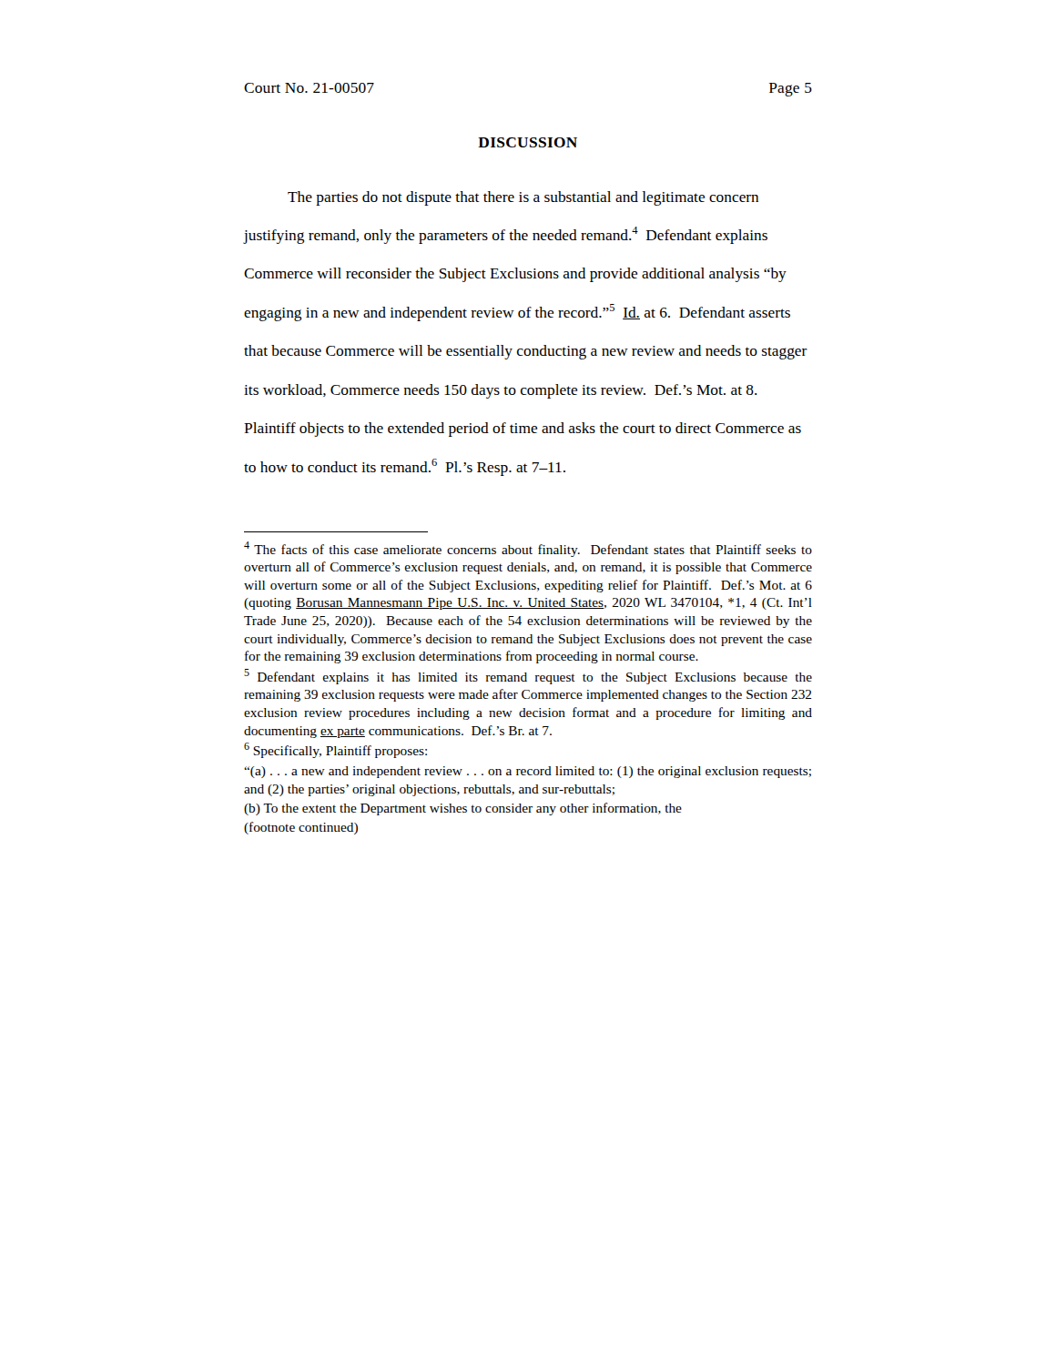Court No. 21-00507 Page 5
DISCUSSION
The parties do not dispute that there is a substantial and legitimate concern justifying remand, only the parameters of the needed remand.4 Defendant explains Commerce will reconsider the Subject Exclusions and provide additional analysis “by engaging in a new and independent review of the record.”5 Id. at 6. Defendant asserts that because Commerce will be essentially conducting a new review and needs to stagger its workload, Commerce needs 150 days to complete its review. Def.’s Mot. at 8. Plaintiff objects to the extended period of time and asks the court to direct Commerce as to how to conduct its remand.6 Pl.’s Resp. at 7–11.
4 The facts of this case ameliorate concerns about finality. Defendant states that Plaintiff seeks to overturn all of Commerce’s exclusion request denials, and, on remand, it is possible that Commerce will overturn some or all of the Subject Exclusions, expediting relief for Plaintiff. Def.’s Mot. at 6 (quoting Borusan Mannesmann Pipe U.S. Inc. v. United States, 2020 WL 3470104, *1, 4 (Ct. Int’l Trade June 25, 2020)). Because each of the 54 exclusion determinations will be reviewed by the court individually, Commerce’s decision to remand the Subject Exclusions does not prevent the case for the remaining 39 exclusion determinations from proceeding in normal course.
5 Defendant explains it has limited its remand request to the Subject Exclusions because the remaining 39 exclusion requests were made after Commerce implemented changes to the Section 232 exclusion review procedures including a new decision format and a procedure for limiting and documenting ex parte communications. Def.’s Br. at 7.
6 Specifically, Plaintiff proposes:
“(a) . . . a new and independent review . . . on a record limited to: (1) the original exclusion requests; and (2) the parties’ original objections, rebuttals, and sur-rebuttals;
(b) To the extent the Department wishes to consider any other information, the
(footnote continued)